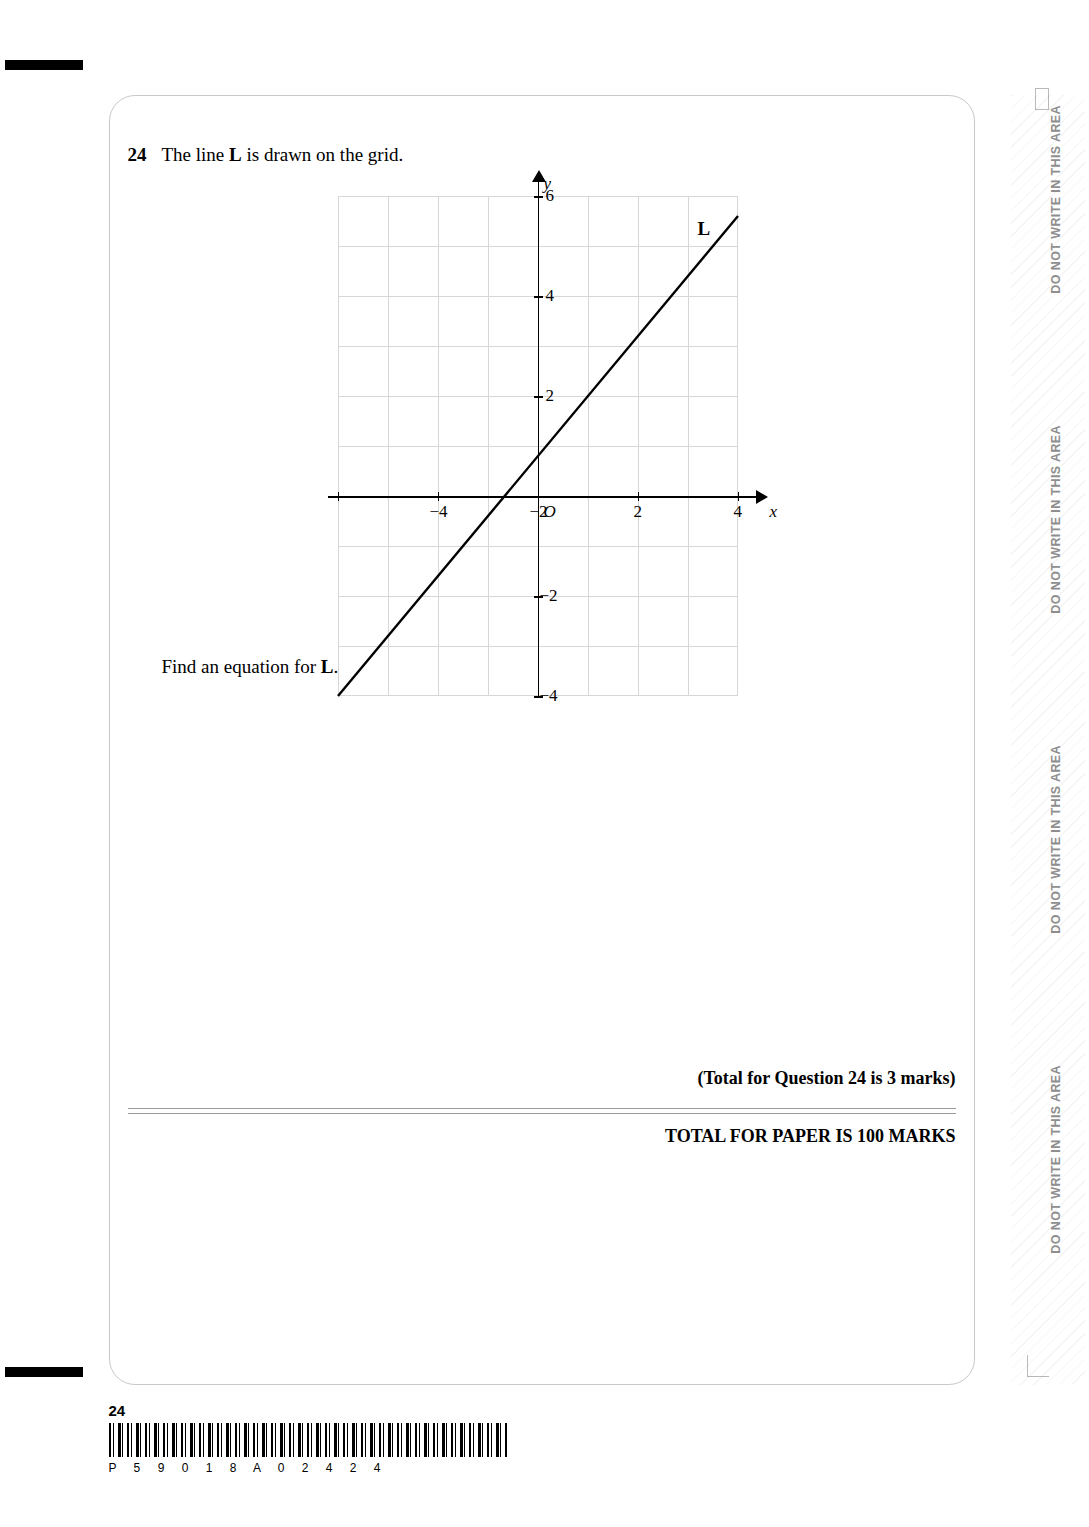DO NOT WRITE IN THIS AREA
DO NOT WRITE IN THIS AREA
DO NOT WRITE IN THIS AREA
DO NOT WRITE IN THIS AREA
24
The line L is drawn on the grid.
y x O
6 4 2 −2 −4
−4 −2 2 4 L
Find an equation for L.
(Total for Question 24 is 3 marks)
TOTAL FOR PAPER IS 100 MARKS
24
P 5 9 0 1 8 A 0 2 4 2 4